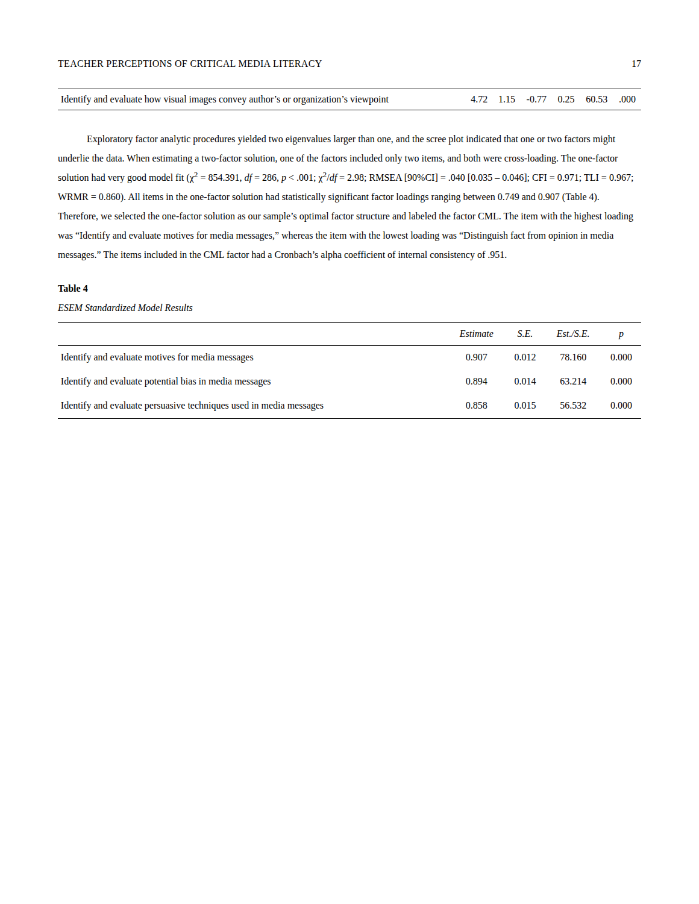TEACHER PERCEPTIONS OF CRITICAL MEDIA LITERACY 17
| Identify and evaluate how visual images convey author’s or organization’s viewpoint | 4.72 | 1.15 | -0.77 | 0.25 | 60.53 | .000 |
Exploratory factor analytic procedures yielded two eigenvalues larger than one, and the scree plot indicated that one or two factors might underlie the data. When estimating a two-factor solution, one of the factors included only two items, and both were cross-loading. The one-factor solution had very good model fit (χ2 = 854.391, df = 286, p < .001; χ2/df = 2.98; RMSEA [90%CI] = .040 [0.035 – 0.046]; CFI = 0.971; TLI = 0.967; WRMR = 0.860). All items in the one-factor solution had statistically significant factor loadings ranging between 0.749 and 0.907 (Table 4). Therefore, we selected the one-factor solution as our sample’s optimal factor structure and labeled the factor CML. The item with the highest loading was “Identify and evaluate motives for media messages,” whereas the item with the lowest loading was “Distinguish fact from opinion in media messages.” The items included in the CML factor had a Cronbach’s alpha coefficient of internal consistency of .951.
Table 4
ESEM Standardized Model Results
| | Estimate | S.E. | Est./S.E. | p |
| --- | --- | --- | --- | --- |
| Identify and evaluate motives for media messages | 0.907 | 0.012 | 78.160 | 0.000 |
| Identify and evaluate potential bias in media messages | 0.894 | 0.014 | 63.214 | 0.000 |
| Identify and evaluate persuasive techniques used in media messages | 0.858 | 0.015 | 56.532 | 0.000 |